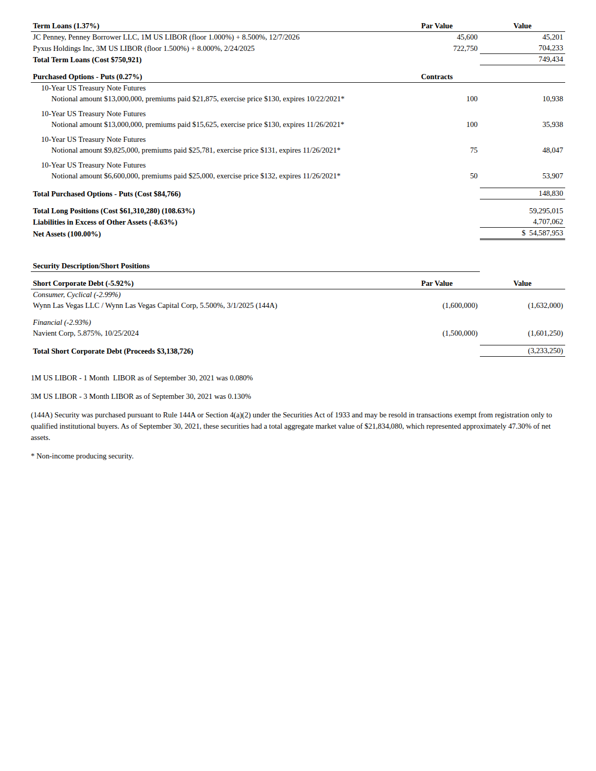| Term Loans (1.37%) | Par Value | Value |
| JC Penney, Penney Borrower LLC, 1M US LIBOR (floor 1.000%) + 8.500%, 12/7/2026 | 45,600 | 45,201 |
| Pyxus Holdings Inc, 3M US LIBOR (floor 1.500%) + 8.000%, 2/24/2025 | 722,750 | 704,233 |
| Total Term Loans (Cost $750,921) | | 749,434 |
| Purchased Options - Puts (0.27%) | Contracts | |
| 10-Year US Treasury Note Futures | | |
| Notional amount $13,000,000, premiums paid $21,875, exercise price $130, expires 10/22/2021* | 100 | 10,938 |
| 10-Year US Treasury Note Futures | | |
| Notional amount $13,000,000, premiums paid $15,625, exercise price $130, expires 11/26/2021* | 100 | 35,938 |
| 10-Year US Treasury Note Futures | | |
| Notional amount $9,825,000, premiums paid $25,781, exercise price $131, expires 11/26/2021* | 75 | 48,047 |
| 10-Year US Treasury Note Futures | | |
| Notional amount $6,600,000, premiums paid $25,000, exercise price $132, expires 11/26/2021* | 50 | 53,907 |
| Total Purchased Options - Puts (Cost $84,766) | | 148,830 |
| Total Long Positions (Cost $61,310,280) (108.63%) | | 59,295,015 |
| Liabilities in Excess of Other Assets (-8.63%) | | 4,707,062 |
| Net Assets (100.00%) | | $ 54,587,953 |
| Security Description/Short Positions | |
| Short Corporate Debt (-5.92%) | Par Value | Value |
| Consumer, Cyclical (-2.99%) | | |
| Wynn Las Vegas LLC / Wynn Las Vegas Capital Corp, 5.500%, 3/1/2025 (144A) | (1,600,000) | (1,632,000) |
| Financial (-2.93%) | | |
| Navient Corp, 5.875%, 10/25/2024 | (1,500,000) | (1,601,250) |
| Total Short Corporate Debt (Proceeds $3,138,726) | | (3,233,250) |
1M US LIBOR - 1 Month LIBOR as of September 30, 2021 was 0.080%
3M US LIBOR - 3 Month LIBOR as of September 30, 2021 was 0.130%
(144A) Security was purchased pursuant to Rule 144A or Section 4(a)(2) under the Securities Act of 1933 and may be resold in transactions exempt from registration only to qualified institutional buyers. As of September 30, 2021, these securities had a total aggregate market value of $21,834,080, which represented approximately 47.30% of net assets.
* Non-income producing security.